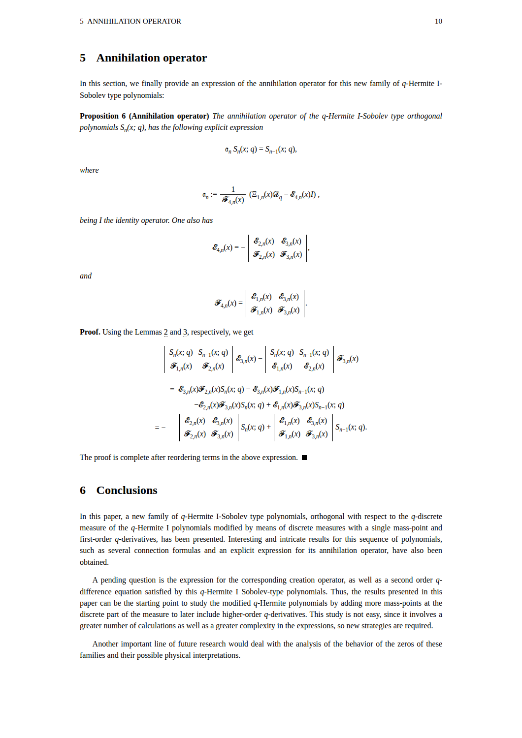5 ANNIHILATION OPERATOR 10
5 Annihilation operator
In this section, we finally provide an expression of the annihilation operator for this new family of q-Hermite I-Sobolev type polynomials:
Proposition 6 (Annihilation operator) The annihilation operator of the q-Hermite I-Sobolev type orthogonal polynomials Sn(x; q), has the following explicit expression
𝔞n Sn(x; q) = Sn−1(x; q),
where
𝔞n := 1 𝓕4,n(x) (Ξ1,n(x)𝒟q − 𝓔4,n(x)I) ,
being I the identity operator. One also has
𝓔4,n(x) = −
| 𝓔 2, n ( x ) | 𝓔 3, n ( x ) |
| 𝓕 2, n ( x ) | 𝓕 3, n ( x ) |
,
and
𝓕4,n(x) =
| 𝓔 1, n ( x ) | 𝓔 3, n ( x ) |
| 𝓕 1, n ( x ) | 𝓕 3, n ( x ) |
.
Proof. Using the Lemmas 2 and 3, respectively, we get
| S n ( x ; q ) | S n −1 ( x ; q ) |
| 𝓕 1, n ( x ) | 𝓕 2, n ( x ) |
𝓔3,n(x) −
| S n ( x ; q ) | S n −1 ( x ; q ) |
| 𝓔 1, n ( x ) | 𝓔 2, n ( x ) |
𝓕3,n(x)
=
𝓔3,n(x)𝓕2,n(x)Sn(x; q) − 𝓔3,n(x)𝓕1,n(x)Sn−1(x; q)
−𝓔2,n(x)𝓕3,n(x)Sn(x; q) + 𝓔1,n(x)𝓕3,n(x)Sn−1(x; q)
= −
| 𝓔 2, n ( x ) | 𝓔 3, n ( x ) |
| 𝓕 2, n ( x ) | 𝓕 3, n ( x ) |
Sn(x; q) +
| 𝓔 1, n ( x ) | 𝓔 3, n ( x ) |
| 𝓕 1, n ( x ) | 𝓕 3, n ( x ) |
Sn−1(x; q).
The proof is complete after reordering terms in the above expression.
6 Conclusions
In this paper, a new family of q-Hermite I-Sobolev type polynomials, orthogonal with respect to the q-discrete measure of the q-Hermite I polynomials modified by means of discrete measures with a single mass-point and first-order q-derivatives, has been presented. Interesting and intricate results for this sequence of polynomials, such as several connection formulas and an explicit expression for its annihilation operator, have also been obtained.
A pending question is the expression for the corresponding creation operator, as well as a second order q-difference equation satisfied by this q-Hermite I Sobolev-type polynomials. Thus, the results presented in this paper can be the starting point to study the modified q-Hermite polynomials by adding more mass-points at the discrete part of the measure to later include higher-order q-derivatives. This study is not easy, since it involves a greater number of calculations as well as a greater complexity in the expressions, so new strategies are required.
Another important line of future research would deal with the analysis of the behavior of the zeros of these families and their possible physical interpretations.